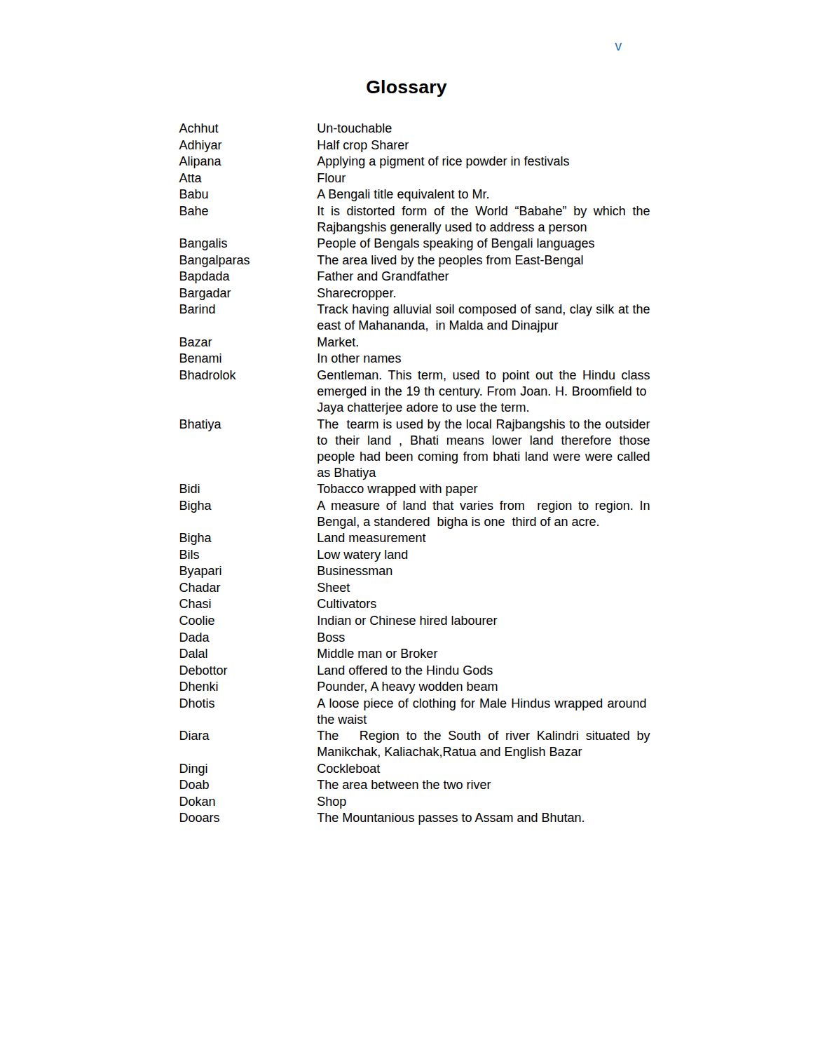v
Glossary
| Achhut | Un-touchable |
| Adhiyar | Half crop Sharer |
| Alipana | Applying a pigment of rice powder in festivals |
| Atta | Flour |
| Babu | A Bengali title equivalent to Mr. |
| Bahe | It is distorted form of the World “Babahe” by which the Rajbangshis generally used to address a person |
| Bangalis | People of Bengals speaking of Bengali languages |
| Bangalparas | The area lived by the peoples from East-Bengal |
| Bapdada | Father and Grandfather |
| Bargadar | Sharecropper. |
| Barind | Track having alluvial soil composed of sand, clay silk at the east of Mahananda, in Malda and Dinajpur |
| Bazar | Market. |
| Benami | In other names |
| Bhadrolok | Gentleman. This term, used to point out the Hindu class emerged in the 19 th century. From Joan. H. Broomfield to Jaya chatterjee adore to use the term. |
| Bhatiya | The tearm is used by the local Rajbangshis to the outsider to their land , Bhati means lower land therefore those people had been coming from bhati land were were called as Bhatiya |
| Bidi | Tobacco wrapped with paper |
| Bigha | A measure of land that varies from region to region. In Bengal, a standered bigha is one third of an acre. |
| Bigha | Land measurement |
| Bils | Low watery land |
| Byapari | Businessman |
| Chadar | Sheet |
| Chasi | Cultivators |
| Coolie | Indian or Chinese hired labourer |
| Dada | Boss |
| Dalal | Middle man or Broker |
| Debottor | Land offered to the Hindu Gods |
| Dhenki | Pounder, A heavy wodden beam |
| Dhotis | A loose piece of clothing for Male Hindus wrapped around the waist |
| Diara | The Region to the South of river Kalindri situated by Manikchak, Kaliachak,Ratua and English Bazar |
| Dingi | Cockleboat |
| Doab | The area between the two river |
| Dokan | Shop |
| Dooars | The Mountanious passes to Assam and Bhutan. |